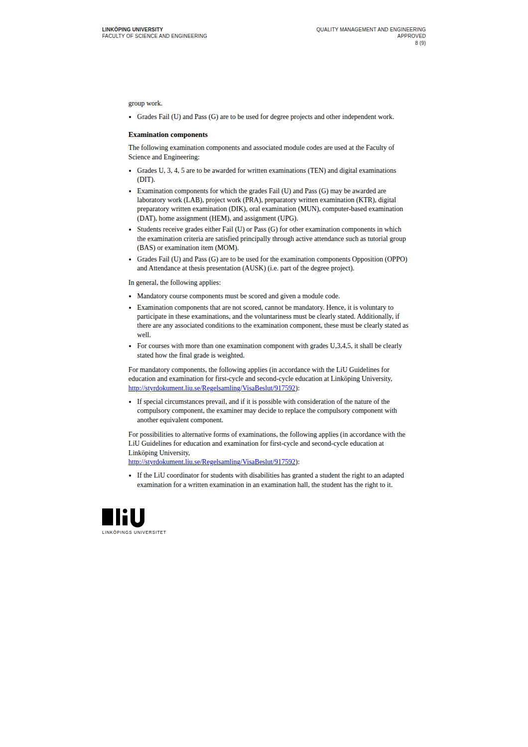LINKÖPING UNIVERSITY
FACULTY OF SCIENCE AND ENGINEERING
QUALITY MANAGEMENT AND ENGINEERING
APPROVED
8 (9)
group work.
Grades Fail (U) and Pass (G) are to be used for degree projects and other independent work.
Examination components
The following examination components and associated module codes are used at the Faculty of Science and Engineering:
Grades U, 3, 4, 5 are to be awarded for written examinations (TEN) and digital examinations (DIT).
Examination components for which the grades Fail (U) and Pass (G) may be awarded are laboratory work (LAB), project work (PRA), preparatory written examination (KTR), digital preparatory written examination (DIK), oral examination (MUN), computer-based examination (DAT), home assignment (HEM), and assignment (UPG).
Students receive grades either Fail (U) or Pass (G) for other examination components in which the examination criteria are satisfied principally through active attendance such as tutorial group (BAS) or examination item (MOM).
Grades Fail (U) and Pass (G) are to be used for the examination components Opposition (OPPO) and Attendance at thesis presentation (AUSK) (i.e. part of the degree project).
In general, the following applies:
Mandatory course components must be scored and given a module code.
Examination components that are not scored, cannot be mandatory. Hence, it is voluntary to participate in these examinations, and the voluntariness must be clearly stated. Additionally, if there are any associated conditions to the examination component, these must be clearly stated as well.
For courses with more than one examination component with grades U,3,4,5, it shall be clearly stated how the final grade is weighted.
For mandatory components, the following applies (in accordance with the LiU Guidelines for education and examination for first-cycle and second-cycle education at Linköping University,
http://styrdokument.liu.se/Regelsamling/VisaBeslut/917592):
If special circumstances prevail, and if it is possible with consideration of the nature of the compulsory component, the examiner may decide to replace the compulsory component with another equivalent component.
For possibilities to alternative forms of examinations, the following applies (in accordance with the LiU Guidelines for education and examination for first-cycle and second-cycle education at Linköping University,
http://styrdokument.liu.se/Regelsamling/VisaBeslut/917592):
If the LiU coordinator for students with disabilities has granted a student the right to an adapted examination for a written examination in an examination hall, the student has the right to it.
LINKÖPINGS UNIVERSITET